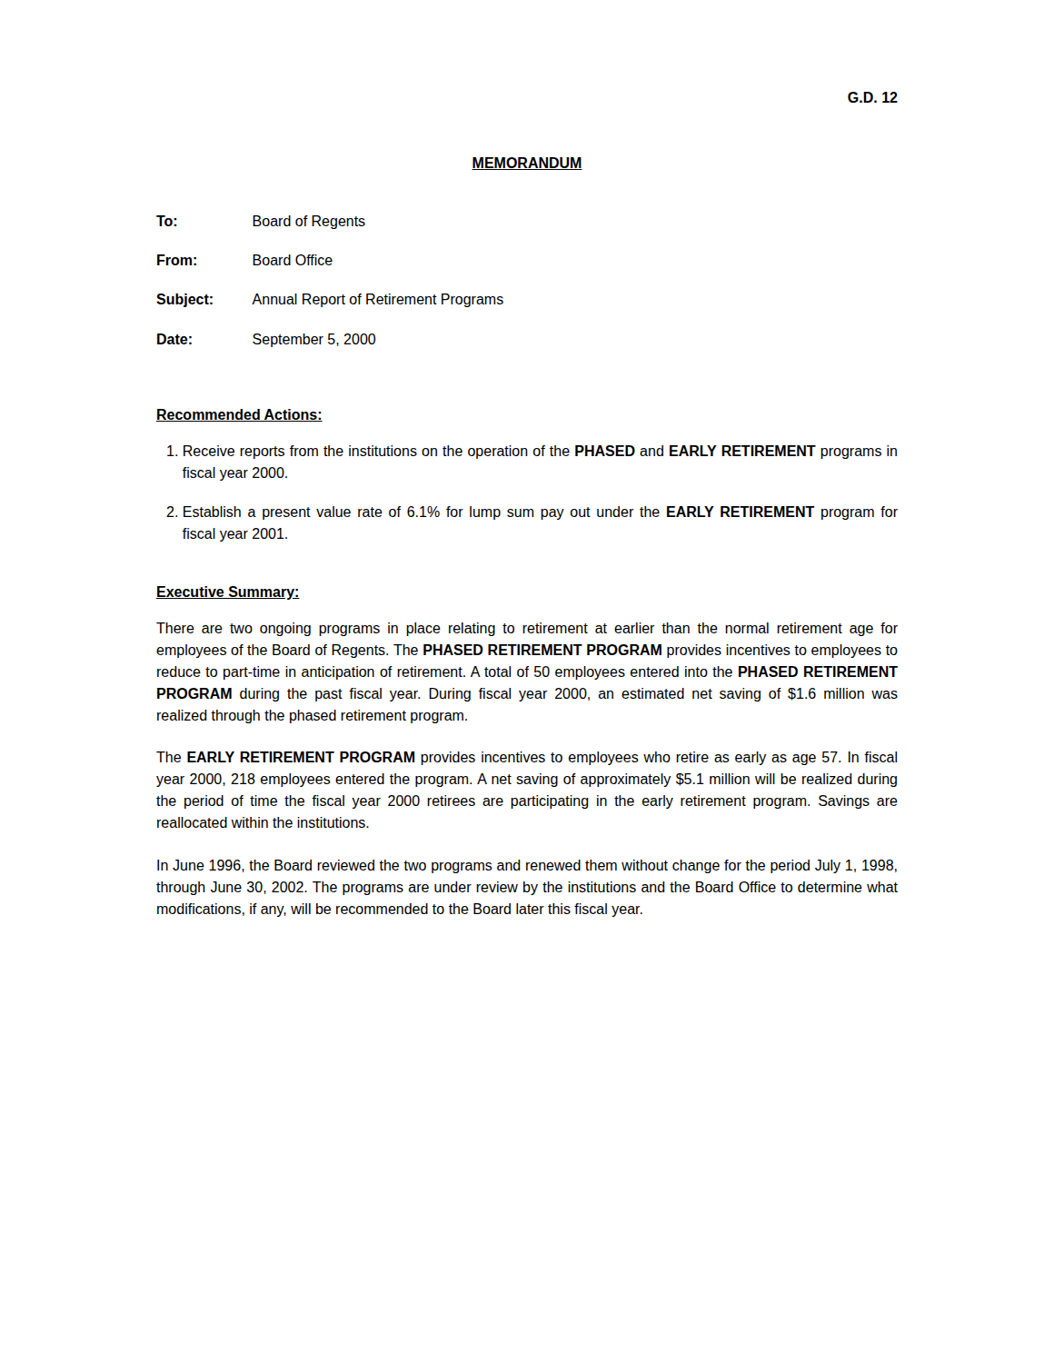G.D. 12
MEMORANDUM
| To: | Board of Regents |
| From: | Board Office |
| Subject: | Annual Report of Retirement Programs |
| Date: | September 5, 2000 |
Recommended Actions:
Receive reports from the institutions on the operation of the PHASED and EARLY RETIREMENT programs in fiscal year 2000.
Establish a present value rate of 6.1% for lump sum pay out under the EARLY RETIREMENT program for fiscal year 2001.
Executive Summary:
There are two ongoing programs in place relating to retirement at earlier than the normal retirement age for employees of the Board of Regents. The PHASED RETIREMENT PROGRAM provides incentives to employees to reduce to part-time in anticipation of retirement. A total of 50 employees entered into the PHASED RETIREMENT PROGRAM during the past fiscal year. During fiscal year 2000, an estimated net saving of $1.6 million was realized through the phased retirement program.
The EARLY RETIREMENT PROGRAM provides incentives to employees who retire as early as age 57. In fiscal year 2000, 218 employees entered the program. A net saving of approximately $5.1 million will be realized during the period of time the fiscal year 2000 retirees are participating in the early retirement program. Savings are reallocated within the institutions.
In June 1996, the Board reviewed the two programs and renewed them without change for the period July 1, 1998, through June 30, 2002. The programs are under review by the institutions and the Board Office to determine what modifications, if any, will be recommended to the Board later this fiscal year.